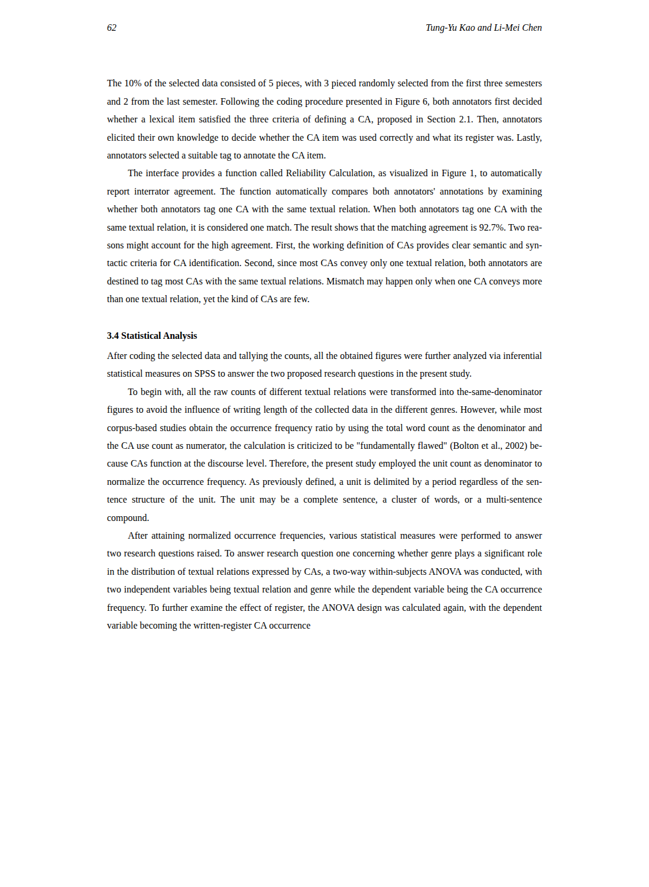62 Tung-Yu Kao and Li-Mei Chen
The 10% of the selected data consisted of 5 pieces, with 3 pieced randomly selected from the first three semesters and 2 from the last semester. Following the coding procedure presented in Figure 6, both annotators first decided whether a lexical item satisfied the three criteria of defining a CA, proposed in Section 2.1. Then, annotators elicited their own knowledge to decide whether the CA item was used correctly and what its register was. Lastly, annotators selected a suitable tag to annotate the CA item.
The interface provides a function called Reliability Calculation, as visualized in Figure 1, to automatically report interrator agreement. The function automatically compares both annotators' annotations by examining whether both annotators tag one CA with the same textual relation. When both annotators tag one CA with the same textual relation, it is considered one match. The result shows that the matching agreement is 92.7%. Two reasons might account for the high agreement. First, the working definition of CAs provides clear semantic and syntactic criteria for CA identification. Second, since most CAs convey only one textual relation, both annotators are destined to tag most CAs with the same textual relations. Mismatch may happen only when one CA conveys more than one textual relation, yet the kind of CAs are few.
3.4 Statistical Analysis
After coding the selected data and tallying the counts, all the obtained figures were further analyzed via inferential statistical measures on SPSS to answer the two proposed research questions in the present study.
To begin with, all the raw counts of different textual relations were transformed into the-same-denominator figures to avoid the influence of writing length of the collected data in the different genres. However, while most corpus-based studies obtain the occurrence frequency ratio by using the total word count as the denominator and the CA use count as numerator, the calculation is criticized to be "fundamentally flawed" (Bolton et al., 2002) because CAs function at the discourse level. Therefore, the present study employed the unit count as denominator to normalize the occurrence frequency. As previously defined, a unit is delimited by a period regardless of the sentence structure of the unit. The unit may be a complete sentence, a cluster of words, or a multi-sentence compound.
After attaining normalized occurrence frequencies, various statistical measures were performed to answer two research questions raised. To answer research question one concerning whether genre plays a significant role in the distribution of textual relations expressed by CAs, a two-way within-subjects ANOVA was conducted, with two independent variables being textual relation and genre while the dependent variable being the CA occurrence frequency. To further examine the effect of register, the ANOVA design was calculated again, with the dependent variable becoming the written-register CA occurrence